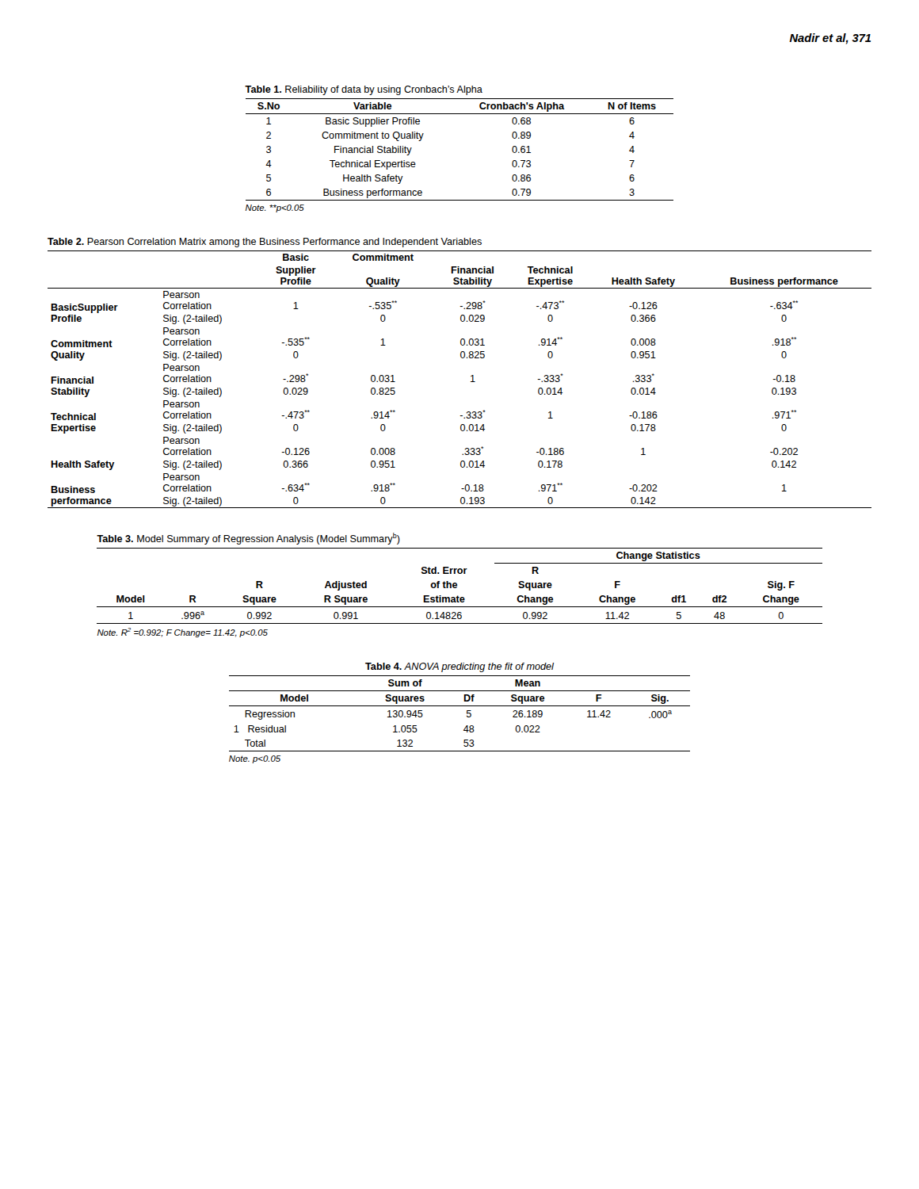Nadir et al, 371
Table 1. Reliability of data by using Cronbach’s Alpha
| S.No | Variable | Cronbach's Alpha | N of Items |
| --- | --- | --- | --- |
| 1 | Basic Supplier Profile | 0.68 | 6 |
| 2 | Commitment to Quality | 0.89 | 4 |
| 3 | Financial Stability | 0.61 | 4 |
| 4 | Technical Expertise | 0.73 | 7 |
| 5 | Health Safety | 0.86 | 6 |
| 6 | Business performance | 0.79 | 3 |
Note. **p<0.05
Table 2. Pearson Correlation Matrix among the Business Performance and Independent Variables
| | | Basic | Commitment | | | | |
| --- | --- | --- | --- | --- | --- | --- | --- |
| | | Supplier Profile | Quality | Financial Stability | Technical Expertise | Health Safety | Business performance |
| BasicSupplier Profile | Pearson Correlation | 1 | -.535 ** | -.298 * | -.473 ** | -0.126 | -.634 ** |
| Sig. (2-tailed) | | 0 | 0.029 | 0 | 0.366 | 0 |
| Commitment Quality | Pearson Correlation | -.535 ** | 1 | 0.031 | .914 ** | 0.008 | .918 ** |
| Sig. (2-tailed) | 0 | | 0.825 | 0 | 0.951 | 0 |
| Financial Stability | Pearson Correlation | -.298 * | 0.031 | 1 | -.333 * | .333 * | -0.18 |
| Sig. (2-tailed) | 0.029 | 0.825 | | 0.014 | 0.014 | 0.193 |
| Technical Expertise | Pearson Correlation | -.473 ** | .914 ** | -.333 * | 1 | -0.186 | .971 ** |
| Sig. (2-tailed) | 0 | 0 | 0.014 | | 0.178 | 0 |
| Health Safety | Pearson Correlation | -0.126 | 0.008 | .333 * | -0.186 | 1 | -0.202 |
| Sig. (2-tailed) | 0.366 | 0.951 | 0.014 | 0.178 | | 0.142 |
| Business performance | Pearson Correlation | -.634 ** | .918 ** | -0.18 | .971 ** | -0.202 | 1 |
| Sig. (2-tailed) | 0 | 0 | 0.193 | 0 | 0.142 | |
Table 3. Model Summary of Regression Analysis (Model Summaryb)
| | | | | | Change Statistics |
| --- | --- | --- | --- | --- | --- |
| | | | | Std. Error | R | | | | |
| | | R | Adjusted | of the | Square | F | | | Sig. F |
| Model | R | Square | R Square | Estimate | Change | Change | df1 | df2 | Change |
| 1 | .996 a | 0.992 | 0.991 | 0.14826 | 0.992 | 11.42 | 5 | 48 | 0 |
Note. R2 =0.992; F Change= 11.42, p<0.05
Table 4. ANOVA predicting the fit of model
| | Sum of | | Mean | | |
| --- | --- | --- | --- | --- | --- |
| Model | Squares | Df | Square | F | Sig. |
| Regression | 130.945 | 5 | 26.189 | 11.42 | .000 a |
| 1 Residual | 1.055 | 48 | 0.022 | | |
| Total | 132 | 53 | | | |
Note. p<0.05